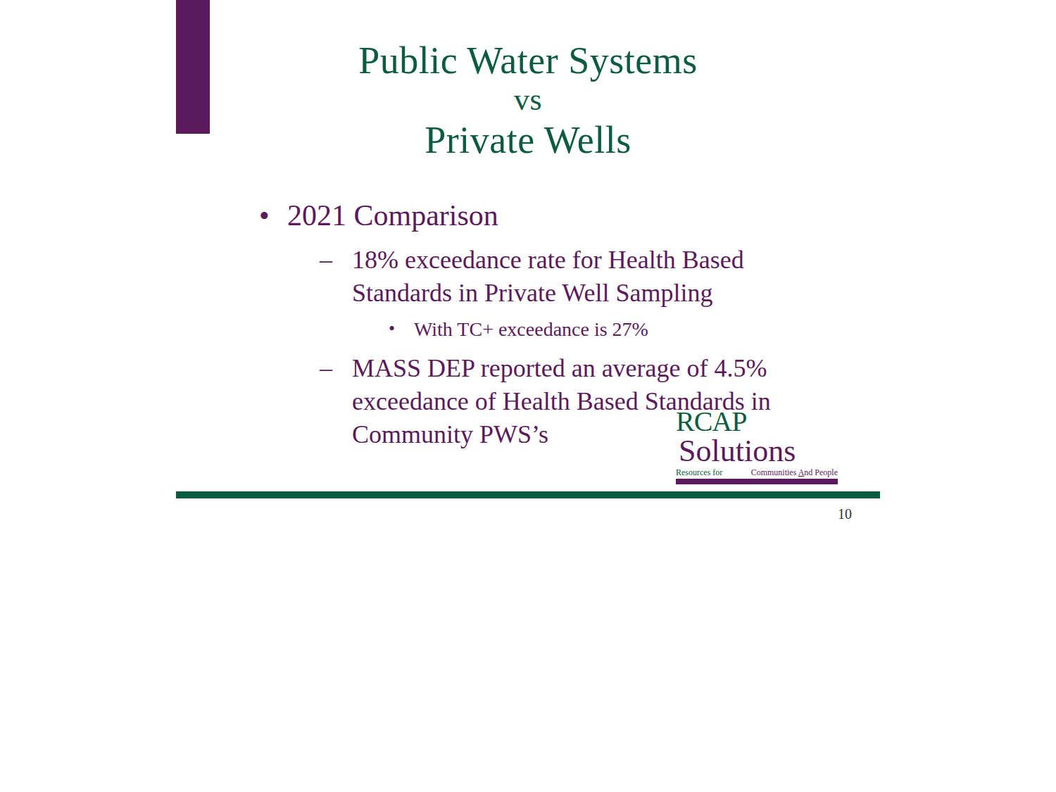Public Water Systemsvs Private Wells
2021 Comparison
18% exceedance rate for Health Based Standards in Private Well Sampling
With TC+ exceedance is 27%
MASS DEP reported an average of 4.5% exceedance of Health Based Standards in Community PWS’s
RCAP Solutions
Resources for Communities And People
10